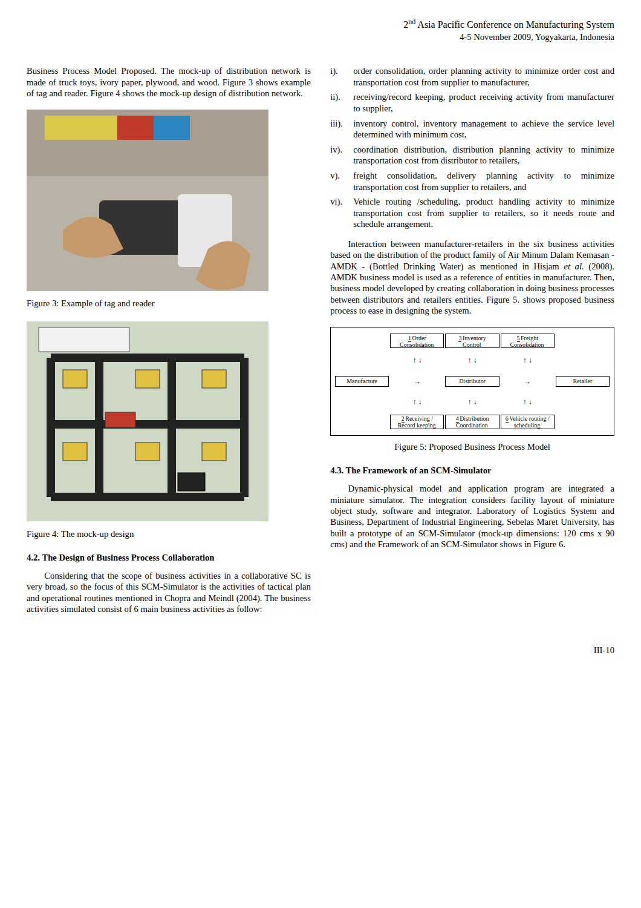2nd Asia Pacific Conference on Manufacturing System
4-5 November 2009, Yogyakarta, Indonesia
Business Process Model Proposed. The mock-up of distribution network is made of truck toys, ivory paper, plywood, and wood. Figure 3 shows example of tag and reader. Figure 4 shows the mock-up design of distribution network.
Figure 3: Example of tag and reader
Figure 4: The mock-up design
4.2. The Design of Business Process Collaboration
Considering that the scope of business activities in a collaborative SC is very broad, so the focus of this SCM-Simulator is the activities of tactical plan and operational routines mentioned in Chopra and Meindl (2004). The business activities simulated consist of 6 main business activities as follow:
i). order consolidation, order planning activity to minimize order cost and transportation cost from supplier to manufacturer,
ii). receiving/record keeping, product receiving activity from manufacturer to supplier,
iii). inventory control, inventory management to achieve the service level determined with minimum cost,
iv). coordination distribution, distribution planning activity to minimize transportation cost from distributor to retailers,
v). freight consolidation, delivery planning activity to minimize transportation cost from supplier to retailers, and
vi). Vehicle routing /scheduling, product handling activity to minimize transportation cost from supplier to retailers, so it needs route and schedule arrangement.
Interaction between manufacturer-retailers in the six business activities based on the distribution of the product family of Air Minum Dalam Kemasan - AMDK - (Bottled Drinking Water) as mentioned in Hisjam et al. (2008). AMDK business model is used as a reference of entities in manufacturer. Then, business model developed by creating collaboration in doing business processes between distributors and retailers entities. Figure 5. shows proposed business process to ease in designing the system.
| | 1 Order Consolidation | 3 Inventory Control | 5 Freight Consolidation | |
| | ↑ ↓ | ↑ ↓ | ↑ ↓ | |
| Manufacture | → | Distributor | → | Retailer |
| | ↑ ↓ | ↑ ↓ | ↑ ↓ | |
| | 2 Receiving / Record keeping | 4 Distribution Coordination | 6 Vehicle routing / scheduling | |
Figure 5: Proposed Business Process Model
4.3. The Framework of an SCM-Simulator
Dynamic-physical model and application program are integrated a miniature simulator. The integration considers facility layout of miniature object study, software and integrator. Laboratory of Logistics System and Business, Department of Industrial Engineering, Sebelas Maret University, has built a prototype of an SCM-Simulator (mock-up dimensions: 120 cms x 90 cms) and the Framework of an SCM-Simulator shows in Figure 6.
III-10